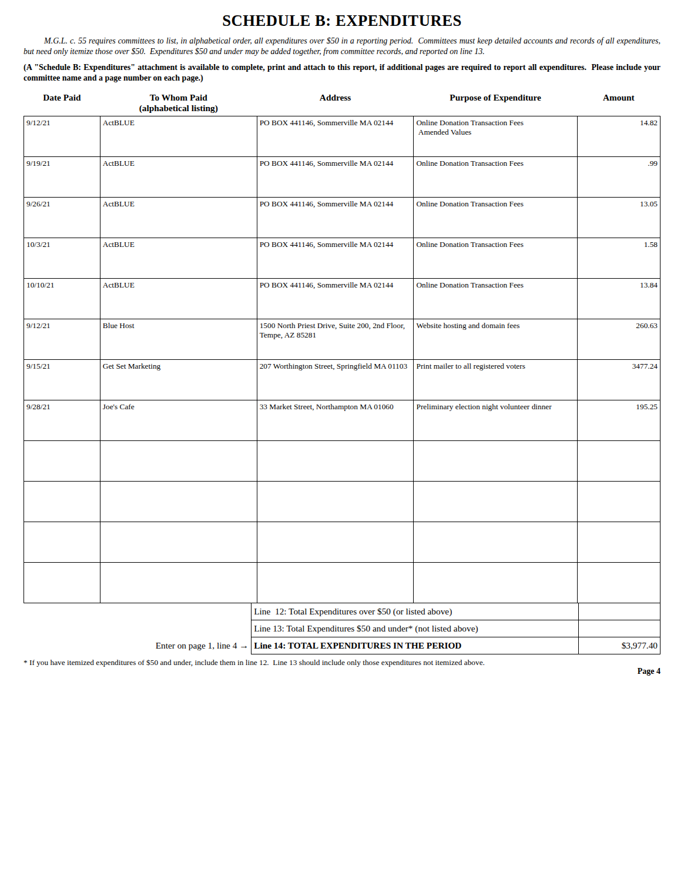SCHEDULE B: EXPENDITURES
M.G.L. c. 55 requires committees to list, in alphabetical order, all expenditures over $50 in a reporting period. Committees must keep detailed accounts and records of all expenditures, but need only itemize those over $50. Expenditures $50 and under may be added together, from committee records, and reported on line 13.
(A "Schedule B: Expenditures" attachment is available to complete, print and attach to this report, if additional pages are required to report all expenditures. Please include your committee name and a page number on each page.)
| Date Paid | To Whom Paid (alphabetical listing) | Address | Purpose of Expenditure | Amount |
| --- | --- | --- | --- | --- |
| 9/12/21 | ActBLUE | PO BOX 441146, Sommerville MA 02144 | Online Donation Transaction Fees Amended Values | 14.82 |
| 9/19/21 | ActBLUE | PO BOX 441146, Sommerville MA 02144 | Online Donation Transaction Fees | .99 |
| 9/26/21 | ActBLUE | PO BOX 441146, Sommerville MA 02144 | Online Donation Transaction Fees | 13.05 |
| 10/3/21 | ActBLUE | PO BOX 441146, Sommerville MA 02144 | Online Donation Transaction Fees | 1.58 |
| 10/10/21 | ActBLUE | PO BOX 441146, Sommerville MA 02144 | Online Donation Transaction Fees | 13.84 |
| 9/12/21 | Blue Host | 1500 North Priest Drive, Suite 200, 2nd Floor, Tempe, AZ 85281 | Website hosting and domain fees | 260.63 |
| 9/15/21 | Get Set Marketing | 207 Worthington Street, Springfield MA 01103 | Print mailer to all registered voters | 3477.24 |
| 9/28/21 | Joe's Cafe | 33 Market Street, Northampton MA 01060 | Preliminary election night volunteer dinner | 195.25 |
| | Line 12: Total Expenditures over $50 (or listed above) | |
| | Line 13: Total Expenditures $50 and under* (not listed above) | |
| Enter on page 1, line 4 → | Line 14: TOTAL EXPENDITURES IN THE PERIOD | $3,977.40 |
* If you have itemized expenditures of $50 and under, include them in line 12. Line 13 should include only those expenditures not itemized above.
Page 4